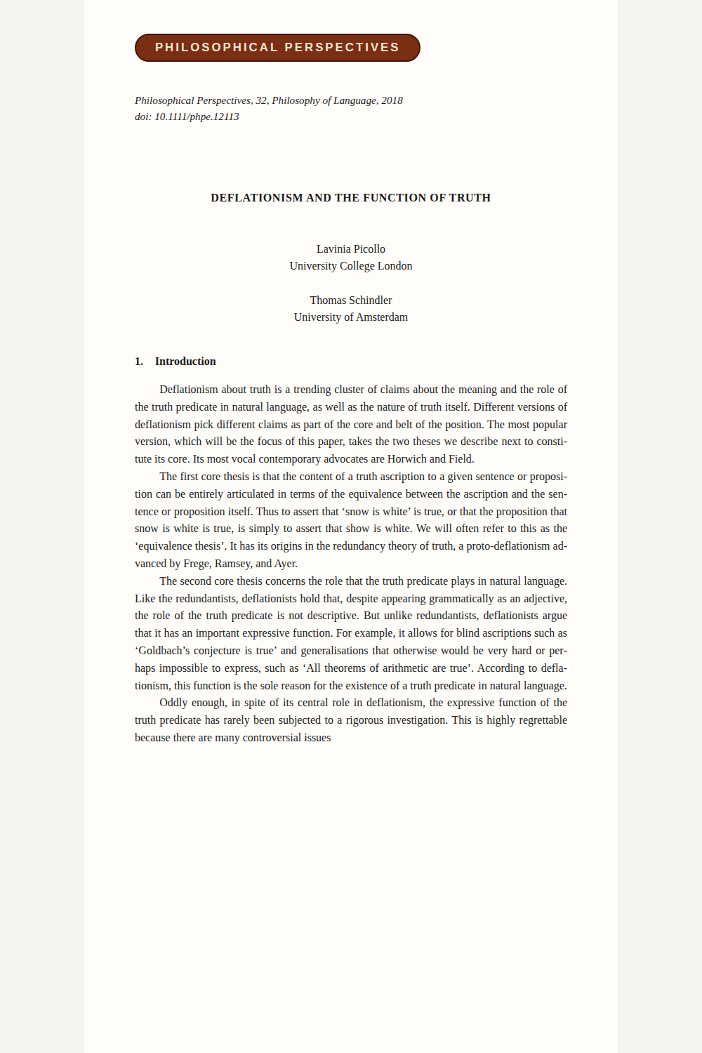Philosophical Perspectives
Philosophical Perspectives, 32, Philosophy of Language, 2018
doi: 10.1111/phpe.12113
Deflationism and the Function of Truth
Lavinia Picollo
University College London
Thomas Schindler
University of Amsterdam
1. Introduction
Deflationism about truth is a trending cluster of claims about the meaning and the role of the truth predicate in natural language, as well as the nature of truth itself. Different versions of deflationism pick different claims as part of the core and belt of the position. The most popular version, which will be the focus of this paper, takes the two theses we describe next to constitute its core. Its most vocal contemporary advocates are Horwich and Field.
The first core thesis is that the content of a truth ascription to a given sentence or proposition can be entirely articulated in terms of the equivalence between the ascription and the sentence or proposition itself. Thus to assert that ‘snow is white’ is true, or that the proposition that snow is white is true, is simply to assert that show is white. We will often refer to this as the ‘equivalence thesis’. It has its origins in the redundancy theory of truth, a proto-deflationism advanced by Frege, Ramsey, and Ayer.
The second core thesis concerns the role that the truth predicate plays in natural language. Like the redundantists, deflationists hold that, despite appearing grammatically as an adjective, the role of the truth predicate is not descriptive. But unlike redundantists, deflationists argue that it has an important expressive function. For example, it allows for blind ascriptions such as ‘Goldbach’s conjecture is true’ and generalisations that otherwise would be very hard or perhaps impossible to express, such as ‘All theorems of arithmetic are true’. According to deflationism, this function is the sole reason for the existence of a truth predicate in natural language.
Oddly enough, in spite of its central role in deflationism, the expressive function of the truth predicate has rarely been subjected to a rigorous investigation. This is highly regrettable because there are many controversial issues